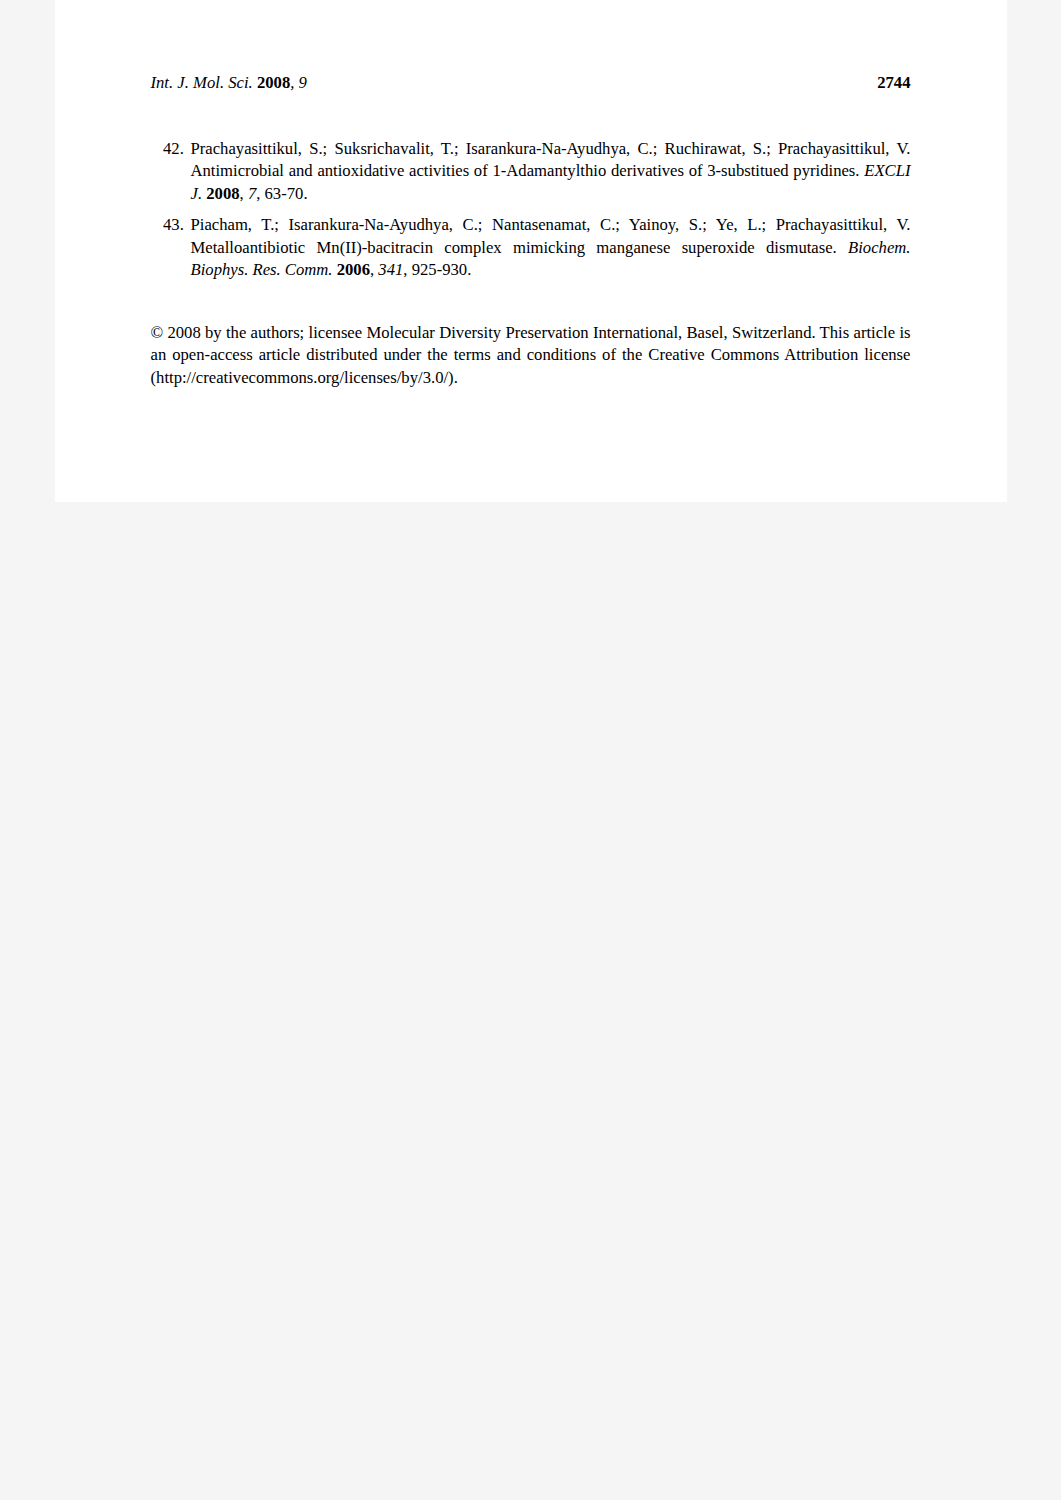Int. J. Mol. Sci. 2008, 9
2744
42 Prachayasittikul, S.; Suksrichavalit, T.; Isarankura-Na-Ayudhya, C.; Ruchirawat, S.; Prachayasittikul, V. Antimicrobial and antioxidative activities of 1-Adamantylthio derivatives of 3-substitued pyridines. EXCLI J. 2008, 7, 63-70.
43 Piacham, T.; Isarankura-Na-Ayudhya, C.; Nantasenamat, C.; Yainoy, S.; Ye, L.; Prachayasittikul, V. Metalloantibiotic Mn(II)-bacitracin complex mimicking manganese superoxide dismutase. Biochem. Biophys. Res. Comm. 2006, 341, 925-930.
© 2008 by the authors; licensee Molecular Diversity Preservation International, Basel, Switzerland. This article is an open-access article distributed under the terms and conditions of the Creative Commons Attribution license (http://creativecommons.org/licenses/by/3.0/).